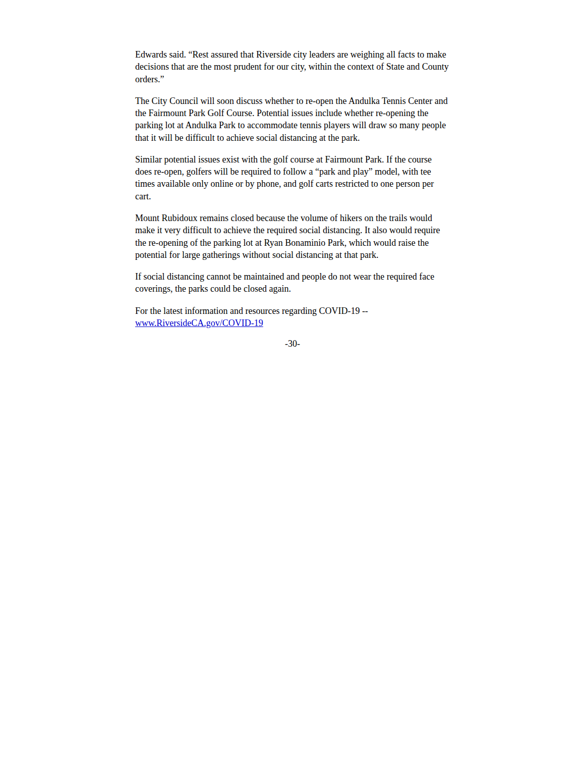Edwards said. “Rest assured that Riverside city leaders are weighing all facts to make decisions that are the most prudent for our city, within the context of State and County orders.”
The City Council will soon discuss whether to re-open the Andulka Tennis Center and the Fairmount Park Golf Course. Potential issues include whether re-opening the parking lot at Andulka Park to accommodate tennis players will draw so many people that it will be difficult to achieve social distancing at the park.
Similar potential issues exist with the golf course at Fairmount Park. If the course does re-open, golfers will be required to follow a “park and play” model, with tee times available only online or by phone, and golf carts restricted to one person per cart.
Mount Rubidoux remains closed because the volume of hikers on the trails would make it very difficult to achieve the required social distancing. It also would require the re-opening of the parking lot at Ryan Bonaminio Park, which would raise the potential for large gatherings without social distancing at that park.
If social distancing cannot be maintained and people do not wear the required face coverings, the parks could be closed again.
For the latest information and resources regarding COVID-19 -- www.RiversideCA.gov/COVID-19
-30-